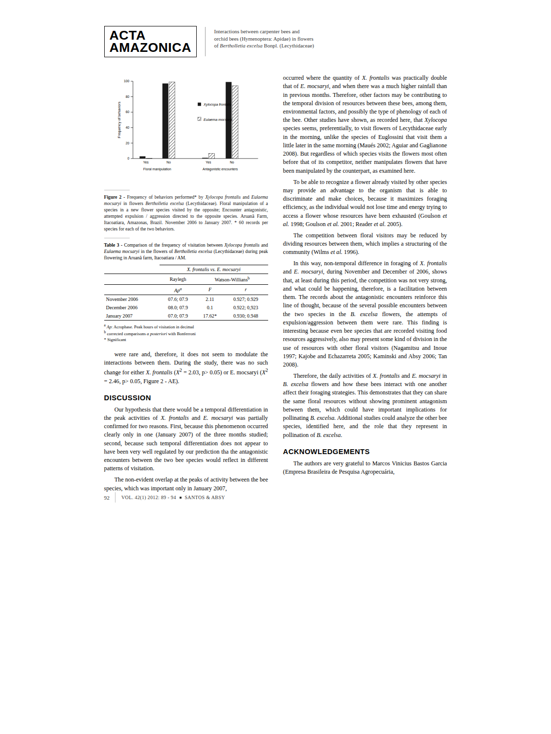ACTA AMAZONICA
Interactions between carpenter bees and
orchid bees (Hymenoptera: Apidae) in flowers
of Bertholletia excelsa Bonpl. (Lecythidaceae)
0 20 40 60 80 100 Frequency of behaviors Yes No Yes No Floral manipulation Antagonistic encounters Xylocopa frontalis Eulaema mocsaryi
Figure 2 - Frequency of behaviors performed* by Xylocopa frontalis and Eulaema mocsaryi in flowers Bertholletia excelsa (Lecythidaceae). Floral manipulation of a species in a new flower species visited by the opposite; Encounter antagonistic, attempted expulsion / aggression directed to the opposite species. Aruanã Farm, Itacoatiara, Amazonas, Brazil. November 2006 to January 2007. * 60 records per species for each of the two behaviors.
Table 3 - Comparison of the frequency of visitation between Xylocopa frontalis and Eulaema mocsaryi in the flowers of Bertholletia excelsa (Lecythidaceae) during peak flowering in Aruanã farm, Itacoatiara / AM.
| | X. frontalis vs. E. mocsaryi |
| --- | --- |
| | Raylegh | Watson-Willians b |
| | Ap a | F | r |
| November 2006 | 07.6; 07.9 | 2.11 | 0.927; 0.929 |
| December 2006 | 08.0; 07.9 | 0.1 | 0.922; 0,923 |
| January 2007 | 07.0; 07.9 | 17.62* | 0.930; 0.948 |
a Ap: Acrophase. Peak hours of visitation in decimal
b corrected comparisons a posteriori with Bonferroni
* Significant
were rare and, therefore, it does not seem to modulate the interactions between them. During the study, there was no such change for either X. frontalis (X2 = 2.03, p> 0.05) or E. mocsaryi (X2 = 2.46, p> 0.05, Figure 2 - AE).
DISCUSSION
Our hypothesis that there would be a temporal differentiation in the peak activities of X. frontalis and E. mocsaryi was partially confirmed for two reasons. First, because this phenomenon occurred clearly only in one (January 2007) of the three months studied; second, because such temporal differentiation does not appear to have been very well regulated by our prediction tha the antagonistic encounters between the two bee species would reflect in different patterns of visitation.
The non-evident overlap at the peaks of activity between the bee species, which was important only in January 2007,
occurred where the quantity of X. frontalis was practically double that of E. mocsaryi, and when there was a much higher rainfall than in previous months. Therefore, other factors may be contributing to the temporal division of resources between these bees, among them, environmental factors, and possibly the type of phenology of each of the bee. Other studies have shown, as recorded here, that Xylocopa species seems, preferentially, to visit flowers of Lecythidaceae early in the morning, unlike the species of Euglossini that visit them a little later in the same morning (Maués 2002; Aguiar and Gaglianone 2008). But regardless of which species visits the flowers most often before that of its competitor, neither manipulates flowers that have been manipulated by the counterpart, as examined here.
To be able to recognize a flower already visited by other species may provide an advantage to the organism that is able to discriminate and make choices, because it maximizes foraging efficiency, as the individual would not lose time and energy trying to access a flower whose resources have been exhausted (Goulson et al. 1998; Goulson et al. 2001; Reader et al. 2005).
The competition between floral visitors may be reduced by dividing resources between them, which implies a structuring of the community (Wilms et al. 1996).
In this way, non-temporal difference in foraging of X. frontalis and E. mocsaryi, during November and December of 2006, shows that, at least during this period, the competition was not very strong, and what could be happening, therefore, is a facilitation between them. The records about the antagonistic encounters reinforce this line of thought, because of the several possible encounters between the two species in the B. excelsa flowers, the attempts of expulsion/aggression between them were rare. This finding is interesting because even bee species that are recorded visiting food resources aggressively, also may present some kind of division in the use of resources with other floral visitors (Nagamitsu and Inoue 1997; Kajobe and Echazarreta 2005; Kaminski and Absy 2006; Tan 2008).
Therefore, the daily activities of X. frontalis and E. mocsaryi in B. excelsa flowers and how these bees interact with one another affect their foraging strategies. This demonstrates that they can share the same floral resources without showing prominent antagonism between them, which could have important implications for pollinating B. excelsa. Additional studies could analyze the other bee species, identified here, and the role that they represent in pollination of B. excelsa.
ACKNOWLEDGEMENTS
The authors are very grateful to Marcos Vinicius Bastos Garcia (Empresa Brasileira de Pesquisa Agropecuária,
92 VOL. 42(1) 2012: 89 - 94 SANTOS & ABSY